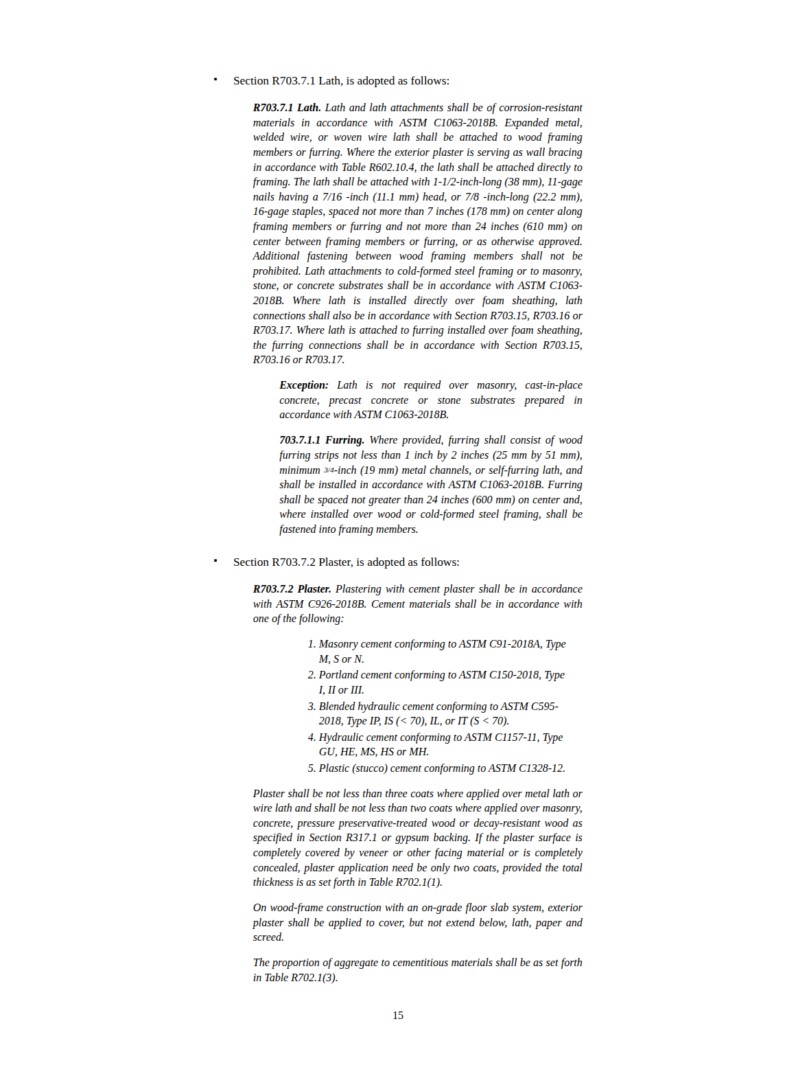Section R703.7.1 Lath, is adopted as follows:
R703.7.1 Lath. Lath and lath attachments shall be of corrosion-resistant materials in accordance with ASTM C1063-2018B. Expanded metal, welded wire, or woven wire lath shall be attached to wood framing members or furring. Where the exterior plaster is serving as wall bracing in accordance with Table R602.10.4, the lath shall be attached directly to framing. The lath shall be attached with 1-1/2-inch-long (38 mm), 11-gage nails having a 7/16 -inch (11.1 mm) head, or 7/8 -inch-long (22.2 mm), 16-gage staples, spaced not more than 7 inches (178 mm) on center along framing members or furring and not more than 24 inches (610 mm) on center between framing members or furring, or as otherwise approved. Additional fastening between wood framing members shall not be prohibited. Lath attachments to cold-formed steel framing or to masonry, stone, or concrete substrates shall be in accordance with ASTM C1063-2018B. Where lath is installed directly over foam sheathing, lath connections shall also be in accordance with Section R703.15, R703.16 or R703.17. Where lath is attached to furring installed over foam sheathing, the furring connections shall be in accordance with Section R703.15, R703.16 or R703.17.
Exception: Lath is not required over masonry, cast-in-place concrete, precast concrete or stone substrates prepared in accordance with ASTM C1063-2018B.
703.7.1.1 Furring. Where provided, furring shall consist of wood furring strips not less than 1 inch by 2 inches (25 mm by 51 mm), minimum 3/4-inch (19 mm) metal channels, or self-furring lath, and shall be installed in accordance with ASTM C1063-2018B. Furring shall be spaced not greater than 24 inches (600 mm) on center and, where installed over wood or cold-formed steel framing, shall be fastened into framing members.
Section R703.7.2 Plaster, is adopted as follows:
R703.7.2 Plaster. Plastering with cement plaster shall be in accordance with ASTM C926-2018B. Cement materials shall be in accordance with one of the following:
Masonry cement conforming to ASTM C91-2018A, Type M, S or N.
Portland cement conforming to ASTM C150-2018, Type I, II or III.
Blended hydraulic cement conforming to ASTM C595-2018, Type IP, IS (< 70), IL, or IT (S < 70).
Hydraulic cement conforming to ASTM C1157-11, Type GU, HE, MS, HS or MH.
Plastic (stucco) cement conforming to ASTM C1328-12.
Plaster shall be not less than three coats where applied over metal lath or wire lath and shall be not less than two coats where applied over masonry, concrete, pressure preservative-treated wood or decay-resistant wood as specified in Section R317.1 or gypsum backing. If the plaster surface is completely covered by veneer or other facing material or is completely concealed, plaster application need be only two coats, provided the total thickness is as set forth in Table R702.1(1).
On wood-frame construction with an on-grade floor slab system, exterior plaster shall be applied to cover, but not extend below, lath, paper and screed.
The proportion of aggregate to cementitious materials shall be as set forth in Table R702.1(3).
15